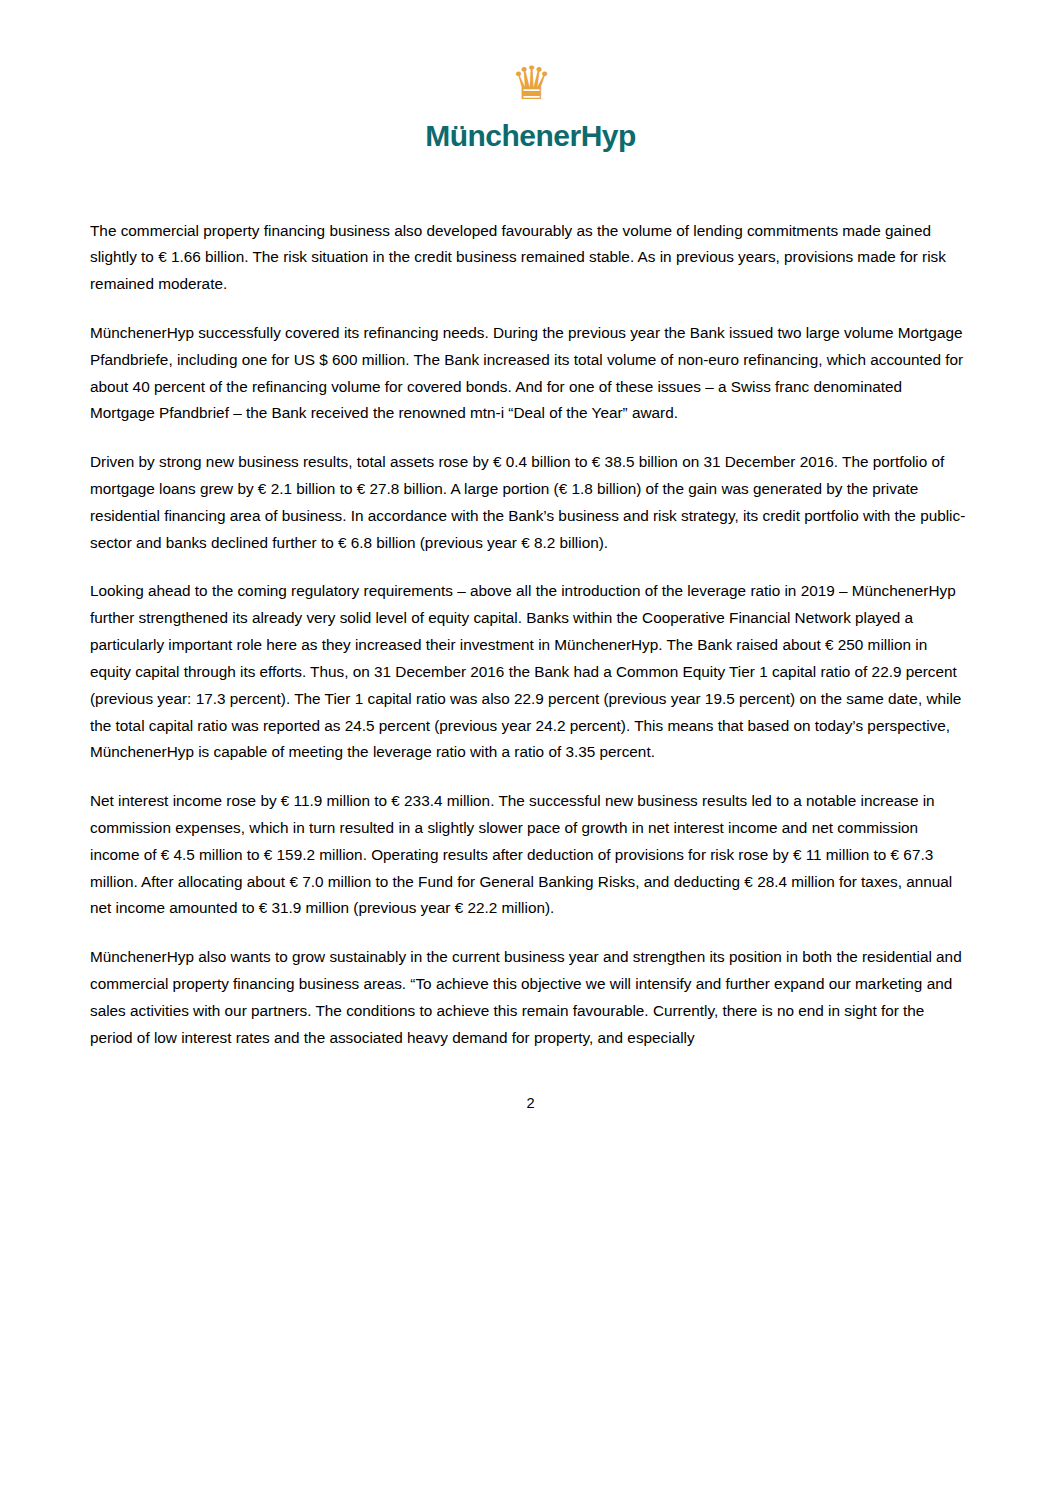♛
MünchenerHyp
The commercial property financing business also developed favourably as the volume of lending commitments made gained slightly to € 1.66 billion. The risk situation in the credit business remained stable. As in previous years, provisions made for risk remained moderate.
MünchenerHyp successfully covered its refinancing needs. During the previous year the Bank issued two large volume Mortgage Pfandbriefe, including one for US $ 600 million. The Bank increased its total volume of non-euro refinancing, which accounted for about 40 percent of the refinancing volume for covered bonds. And for one of these issues – a Swiss franc denominated Mortgage Pfandbrief – the Bank received the renowned mtn-i “Deal of the Year” award.
Driven by strong new business results, total assets rose by € 0.4 billion to € 38.5 billion on 31 December 2016. The portfolio of mortgage loans grew by € 2.1 billion to € 27.8 billion. A large portion (€ 1.8 billion) of the gain was generated by the private residential financing area of business. In accordance with the Bank’s business and risk strategy, its credit portfolio with the public-sector and banks declined further to € 6.8 billion (previous year € 8.2 billion).
Looking ahead to the coming regulatory requirements – above all the introduction of the leverage ratio in 2019 – MünchenerHyp further strengthened its already very solid level of equity capital. Banks within the Cooperative Financial Network played a particularly important role here as they increased their investment in MünchenerHyp. The Bank raised about € 250 million in equity capital through its efforts. Thus, on 31 December 2016 the Bank had a Common Equity Tier 1 capital ratio of 22.9 percent (previous year: 17.3 percent). The Tier 1 capital ratio was also 22.9 percent (previous year 19.5 percent) on the same date, while the total capital ratio was reported as 24.5 percent (previous year 24.2 percent). This means that based on today’s perspective, MünchenerHyp is capable of meeting the leverage ratio with a ratio of 3.35 percent.
Net interest income rose by € 11.9 million to € 233.4 million. The successful new business results led to a notable increase in commission expenses, which in turn resulted in a slightly slower pace of growth in net interest income and net commission income of € 4.5 million to € 159.2 million. Operating results after deduction of provisions for risk rose by € 11 million to € 67.3 million. After allocating about € 7.0 million to the Fund for General Banking Risks, and deducting € 28.4 million for taxes, annual net income amounted to € 31.9 million (previous year € 22.2 million).
MünchenerHyp also wants to grow sustainably in the current business year and strengthen its position in both the residential and commercial property financing business areas. “To achieve this objective we will intensify and further expand our marketing and sales activities with our partners. The conditions to achieve this remain favourable. Currently, there is no end in sight for the period of low interest rates and the associated heavy demand for property, and especially
2